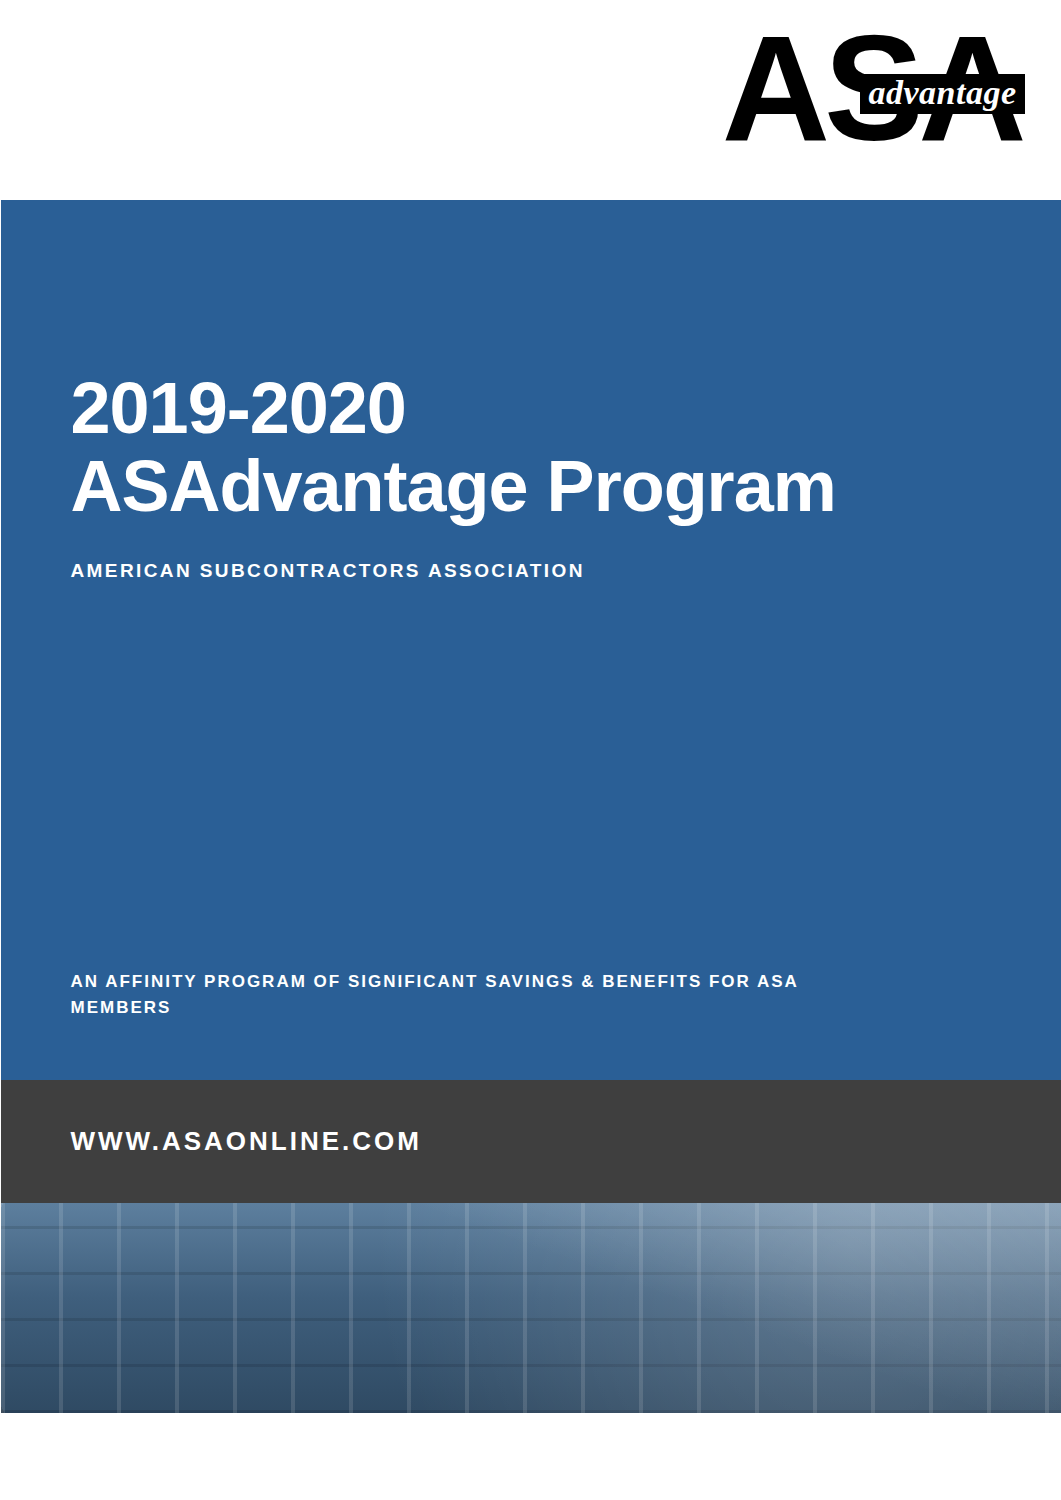ASA advantage
2019-2020 ASAdvantage Program
American Subcontractors Association
An affinity program of significant savings & benefits for ASA members
WWW.ASAONLINE.COM